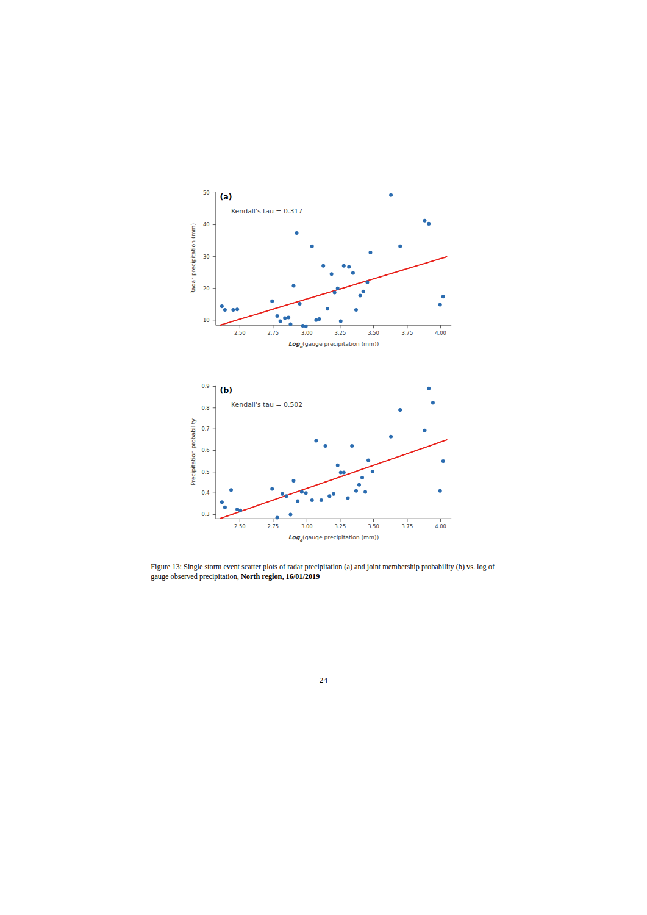Panel (a): Radar precipitation (mm) vs Log_e(gauge precipitation (mm)), Kendall's tau = 0.317 10 20 30 40 50 2.50 2.75 3.00 3.25 3.50 3.75 4.00 Radar precipitation (mm) Loge(gauge precipitation (mm)) (a) Kendall's tau = 0.317
Panel (b): Precipitation probability vs Log_e(gauge precipitation (mm)), Kendall's tau = 0.502 0.3 0.4 0.5 0.6 0.7 0.8 0.9 2.50 2.75 3.00 3.25 3.50 3.75 4.00 Precipitation probability Loge(gauge precipitation (mm)) (b) Kendall's tau = 0.502
Figure 13: Single storm event scatter plots of radar precipitation (a) and joint membership probability (b) vs. log of gauge observed precipitation, North region, 16/01/2019
24